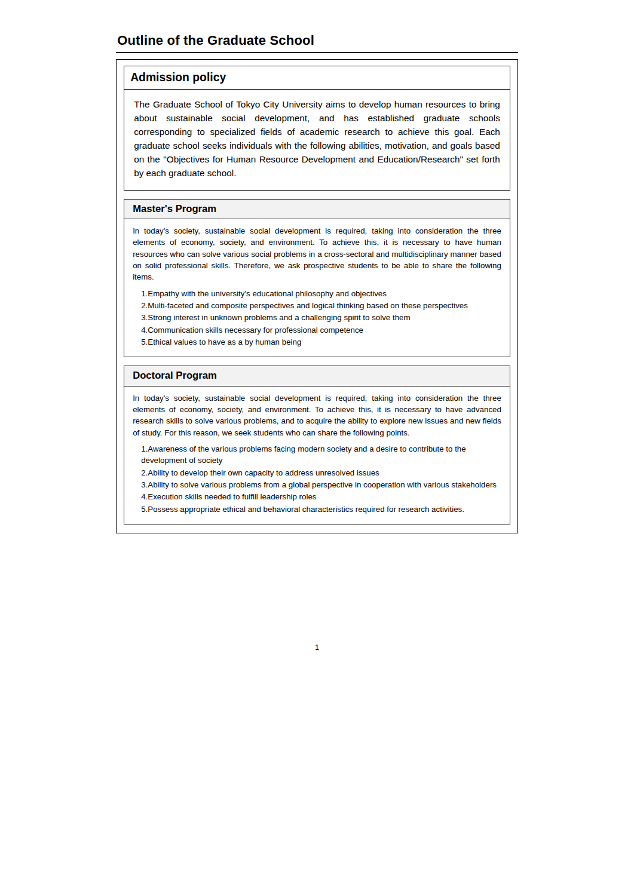Outline of the Graduate School
Admission policy
The Graduate School of Tokyo City University aims to develop human resources to bring about sustainable social development, and has established graduate schools corresponding to specialized fields of academic research to achieve this goal. Each graduate school seeks individuals with the following abilities, motivation, and goals based on the "Objectives for Human Resource Development and Education/Research" set forth by each graduate school.
Master's Program
In today's society, sustainable social development is required, taking into consideration the three elements of economy, society, and environment. To achieve this, it is necessary to have human resources who can solve various social problems in a cross-sectoral and multidisciplinary manner based on solid professional skills. Therefore, we ask prospective students to be able to share the following items.
1.Empathy with the university's educational philosophy and objectives
2.Multi-faceted and composite perspectives and logical thinking based on these perspectives
3.Strong interest in unknown problems and a challenging spirit to solve them
4.Communication skills necessary for professional competence
5.Ethical values to have as a by human being
Doctoral Program
In today's society, sustainable social development is required, taking into consideration the three elements of economy, society, and environment. To achieve this, it is necessary to have advanced research skills to solve various problems, and to acquire the ability to explore new issues and new fields of study. For this reason, we seek students who can share the following points.
1.Awareness of the various problems facing modern society and a desire to contribute to the development of society
2.Ability to develop their own capacity to address unresolved issues
3.Ability to solve various problems from a global perspective in cooperation with various stakeholders
4.Execution skills needed to fulfill leadership roles
5.Possess appropriate ethical and behavioral characteristics required for research activities.
1